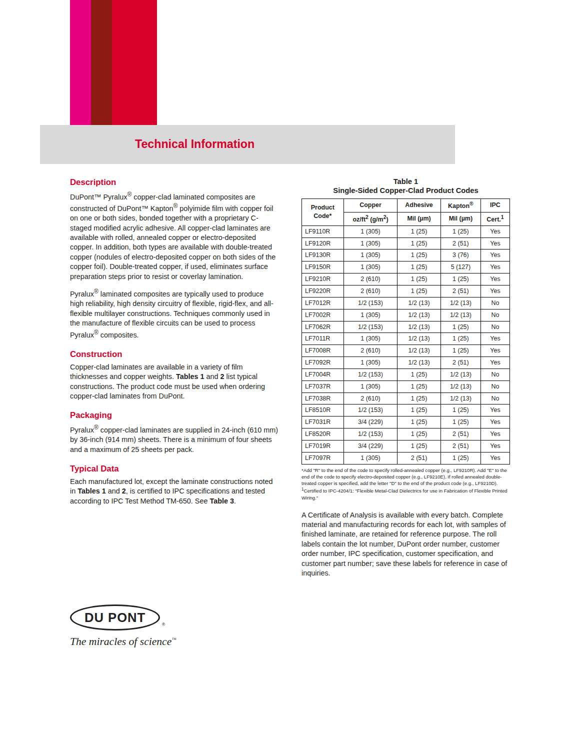DuPont™ Pyralux® LF
Copper-Clad Laminates
flexible composites
Technical Information
Description
DuPont™ Pyralux® copper-clad laminated composites are constructed of DuPont™ Kapton® polyimide film with copper foil on one or both sides, bonded together with a proprietary C-staged modified acrylic adhesive. All copper-clad laminates are available with rolled, annealed copper or electro-deposited copper. In addition, both types are available with double-treated copper (nodules of electro-deposited copper on both sides of the copper foil). Double-treated copper, if used, eliminates surface preparation steps prior to resist or coverlay lamination.
Pyralux® laminated composites are typically used to produce high reliability, high density circuitry of flexible, rigid-flex, and all-flexible multilayer constructions. Techniques commonly used in the manufacture of flexible circuits can be used to process Pyralux® composites.
Construction
Copper-clad laminates are available in a variety of film thicknesses and copper weights. Tables 1 and 2 list typical constructions. The product code must be used when ordering copper-clad laminates from DuPont.
Packaging
Pyralux® copper-clad laminates are supplied in 24-inch (610 mm) by 36-inch (914 mm) sheets. There is a minimum of four sheets and a maximum of 25 sheets per pack.
Typical Data
Each manufactured lot, except the laminate constructions noted in Tables 1 and 2, is certified to IPC specifications and tested according to IPC Test Method TM-650. See Table 3.
Table 1
Single-Sided Copper-Clad Product Codes
| Product Code* | Copper | Adhesive | Kapton ® | IPC |
| --- | --- | --- | --- | --- |
| oz/ft 2 (g/m 2 ) | Mil (µm) | Mil (µm) | Cert. 1 |
| LF9110R | 1 (305) | 1 (25) | 1 (25) | Yes |
| LF9120R | 1 (305) | 1 (25) | 2 (51) | Yes |
| LF9130R | 1 (305) | 1 (25) | 3 (76) | Yes |
| LF9150R | 1 (305) | 1 (25) | 5 (127) | Yes |
| LF9210R | 2 (610) | 1 (25) | 1 (25) | Yes |
| LF9220R | 2 (610) | 1 (25) | 2 (51) | Yes |
| LF7012R | 1/2 (153) | 1/2 (13) | 1/2 (13) | No |
| LF7002R | 1 (305) | 1/2 (13) | 1/2 (13) | No |
| LF7062R | 1/2 (153) | 1/2 (13) | 1 (25) | No |
| LF7011R | 1 (305) | 1/2 (13) | 1 (25) | Yes |
| LF7008R | 2 (610) | 1/2 (13) | 1 (25) | Yes |
| LF7092R | 1 (305) | 1/2 (13) | 2 (51) | Yes |
| LF7004R | 1/2 (153) | 1 (25) | 1/2 (13) | No |
| LF7037R | 1 (305) | 1 (25) | 1/2 (13) | No |
| LF7038R | 2 (610) | 1 (25) | 1/2 (13) | No |
| LF8510R | 1/2 (153) | 1 (25) | 1 (25) | Yes |
| LF7031R | 3/4 (229) | 1 (25) | 1 (25) | Yes |
| LF8520R | 1/2 (153) | 1 (25) | 2 (51) | Yes |
| LF7019R | 3/4 (229) | 1 (25) | 2 (51) | Yes |
| LF7097R | 1 (305) | 2 (51) | 1 (25) | Yes |
*Add "R" to the end of the code to specify rolled-annealed copper (e.g., LF9210R). Add "E" to the end of the code to specify electro-deposited copper (e.g., LF9210E). If rolled annealed double-treated copper is specified, add the letter "D" to the end of the product code (e.g., LF9210D).
1Certified to IPC-4204/1: "Flexible Metal-Clad Dielectrics for use in Fabrication of Flexible Printed Wiring."
A Certificate of Analysis is available with every batch. Complete material and manufacturing records for each lot, with samples of finished laminate, are retained for reference purpose. The roll labels contain the lot number, DuPont order number, customer order number, IPC specification, customer specification, and customer part number; save these labels for reference in case of inquiries.
DU PONT®
The miracles of science™